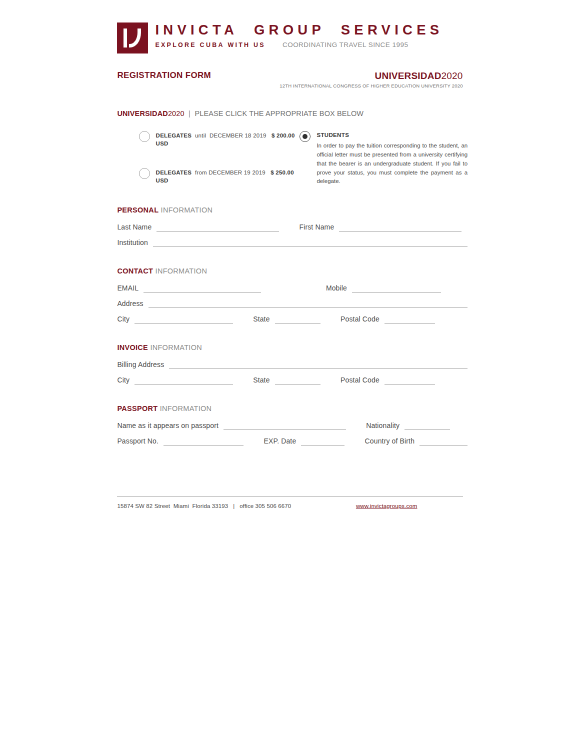INVICTA GROUP SERVICES
EXPLORE CUBA WITH US
COORDINATING TRAVEL SINCE 1995
REGISTRATION FORM
UNIVERSIDAD 2020
12TH INTERNATIONAL CONGRESS OF HIGHER EDUCATION UNIVERSITY 2020
UNIVERSIDAD 2020 | PLEASE CLICK THE APPROPRIATE BOX BELOW
DELEGATES until DECEMBER 18 2019 $ 200.00 USD
DELEGATES from DECEMBER 19 2019 $ 250.00 USD
STUDENTS
In order to pay the tuition corresponding to the student, an official letter must be presented from a university certifying that the bearer is an undergraduate student. If you fail to prove your status, you must complete the payment as a delegate.
PERSONAL INFORMATION
Last Name
First Name
Institution
CONTACT INFORMATION
EMAIL
Mobile
Address
City
State
Postal Code
INVOICE INFORMATION
Billing Address
City
State
Postal Code
PASSPORT INFORMATION
Name as it appears on passport
Nationality
Passport No.
EXP. Date
Country of Birth
15874 SW 82 Street Miami Florida 33193 | office 305 506 6670 www.invictagroups.com